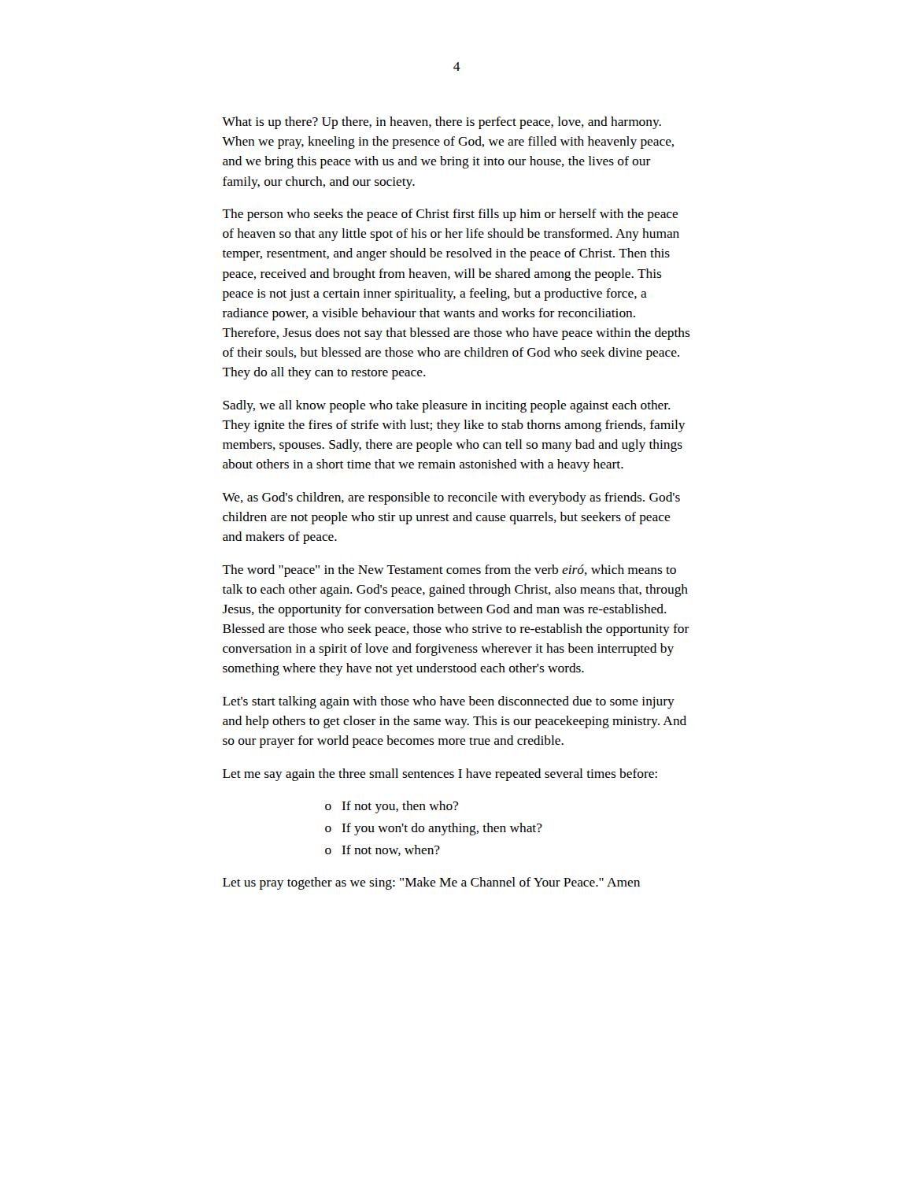4
What is up there? Up there, in heaven, there is perfect peace, love, and harmony. When we pray, kneeling in the presence of God, we are filled with heavenly peace, and we bring this peace with us and we bring it into our house, the lives of our family, our church, and our society.
The person who seeks the peace of Christ first fills up him or herself with the peace of heaven so that any little spot of his or her life should be transformed. Any human temper, resentment, and anger should be resolved in the peace of Christ. Then this peace, received and brought from heaven, will be shared among the people. This peace is not just a certain inner spirituality, a feeling, but a productive force, a radiance power, a visible behaviour that wants and works for reconciliation. Therefore, Jesus does not say that blessed are those who have peace within the depths of their souls, but blessed are those who are children of God who seek divine peace. They do all they can to restore peace.
Sadly, we all know people who take pleasure in inciting people against each other. They ignite the fires of strife with lust; they like to stab thorns among friends, family members, spouses. Sadly, there are people who can tell so many bad and ugly things about others in a short time that we remain astonished with a heavy heart.
We, as God's children, are responsible to reconcile with everybody as friends. God's children are not people who stir up unrest and cause quarrels, but seekers of peace and makers of peace.
The word "peace" in the New Testament comes from the verb eiró, which means to talk to each other again. God's peace, gained through Christ, also means that, through Jesus, the opportunity for conversation between God and man was re-established. Blessed are those who seek peace, those who strive to re-establish the opportunity for conversation in a spirit of love and forgiveness wherever it has been interrupted by something where they have not yet understood each other's words.
Let's start talking again with those who have been disconnected due to some injury and help others to get closer in the same way. This is our peacekeeping ministry. And so our prayer for world peace becomes more true and credible.
Let me say again the three small sentences I have repeated several times before:
If not you, then who?
If you won't do anything, then what?
If not now, when?
Let us pray together as we sing: "Make Me a Channel of Your Peace." Amen